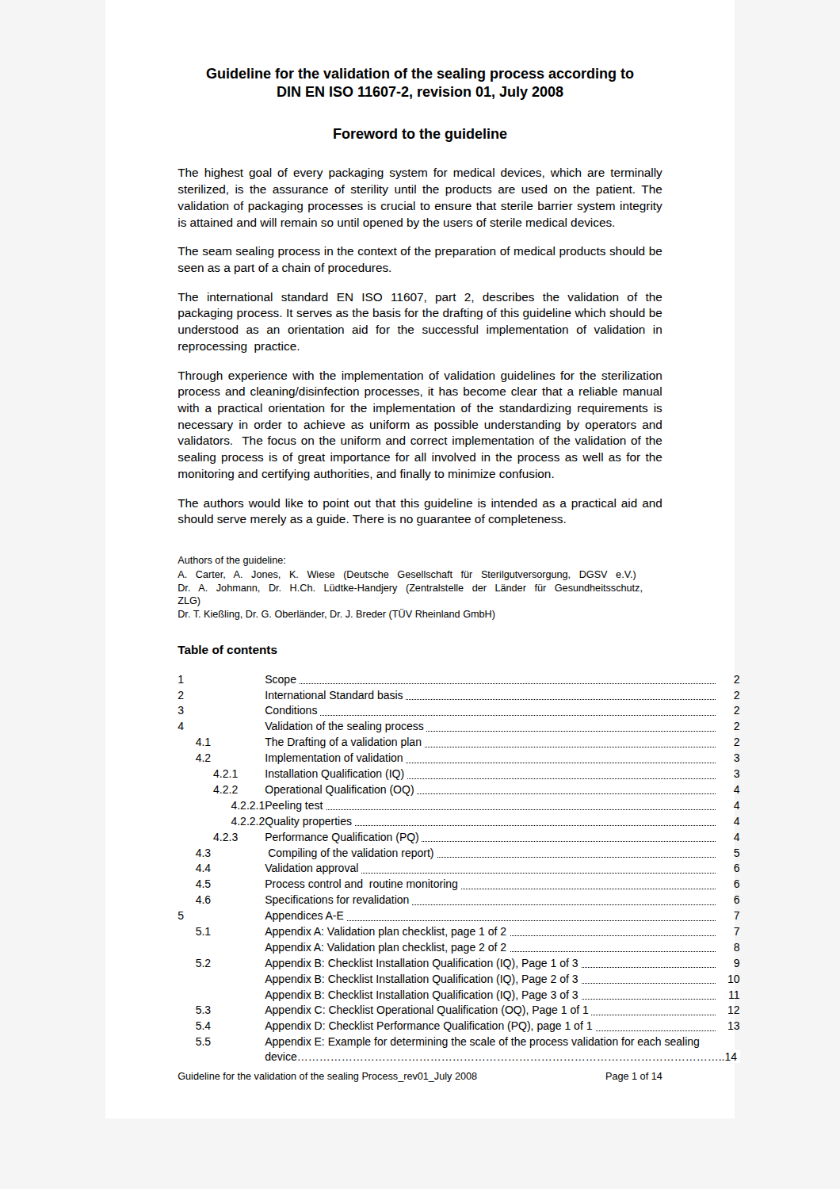Guideline for the validation of the sealing process according to
DIN EN ISO 11607-2, revision 01, July 2008
Foreword to the guideline
The highest goal of every packaging system for medical devices, which are terminally sterilized, is the assurance of sterility until the products are used on the patient. The validation of packaging processes is crucial to ensure that sterile barrier system integrity is attained and will remain so until opened by the users of sterile medical devices.
The seam sealing process in the context of the preparation of medical products should be seen as a part of a chain of procedures.
The international standard EN ISO 11607, part 2, describes the validation of the packaging process. It serves as the basis for the drafting of this guideline which should be understood as an orientation aid for the successful implementation of validation in reprocessing practice.
Through experience with the implementation of validation guidelines for the sterilization process and cleaning/disinfection processes, it has become clear that a reliable manual with a practical orientation for the implementation of the standardizing requirements is necessary in order to achieve as uniform as possible understanding by operators and validators. The focus on the uniform and correct imple­mentation of the validation of the sealing process is of great importance for all involved in the process as well as for the monitoring and certifying authorities, and finally to minimize confusion.
The authors would like to point out that this guideline is intended as a practical aid and should serve merely as a guide. There is no guarantee of completeness.
Authors of the guideline:
A. Carter, A. Jones, K. Wiese (Deutsche Gesellschaft für Sterilgutversorgung, DGSV e.V.)
Dr. A. Johmann, Dr. H.Ch. Lüdtke-Handjery (Zentralstelle der Länder für Gesundheitsschutz, ZLG)
Dr. T. Kießling, Dr. G. Oberländer, Dr. J. Breder (TÜV Rheinland GmbH)
Table of contents
| 1 | Scope | 2 |
| 2 | International Standard basis | 2 |
| 3 | Conditions | 2 |
| 4 | Validation of the sealing process | 2 |
| 4.1 | The Drafting of a validation plan | 2 |
| 4.2 | Implementation of validation | 3 |
| 4.2.1 | Installation Qualification (IQ) | 3 |
| 4.2.2 | Operational Qualification (OQ) | 4 |
| 4.2.2.1 | Peeling test | 4 |
| 4.2.2.2 | Quality properties | 4 |
| 4.2.3 | Performance Qualification (PQ) | 4 |
| 4.3 | Compiling of the validation report) | 5 |
| 4.4 | Validation approval | 6 |
| 4.5 | Process control and routine monitoring | 6 |
| 4.6 | Specifications for revalidation | 6 |
| 5 | Appendices A-E | 7 |
| 5.1 | Appendix A: Validation plan checklist, page 1 of 2 | 7 |
| | Appendix A: Validation plan checklist, page 2 of 2 | 8 |
| 5.2 | Appendix B: Checklist Installation Qualification (IQ), Page 1 of 3 | 9 |
| | Appendix B: Checklist Installation Qualification (IQ), Page 2 of 3 | 10 |
| | Appendix B: Checklist Installation Qualification (IQ), Page 3 of 3 | 11 |
| 5.3 | Appendix C: Checklist Operational Qualification (OQ), Page 1 of 1 | 12 |
| 5.4 | Appendix D: Checklist Performance Qualification (PQ), page 1 of 1 | 13 |
| 5.5 | Appendix E: Example for determining the scale of the process validation for each sealing device……………………………………………………………………………………………………..14 |
Guideline for the validation of the sealing Process_rev01_July 2008 Page 1 of 14